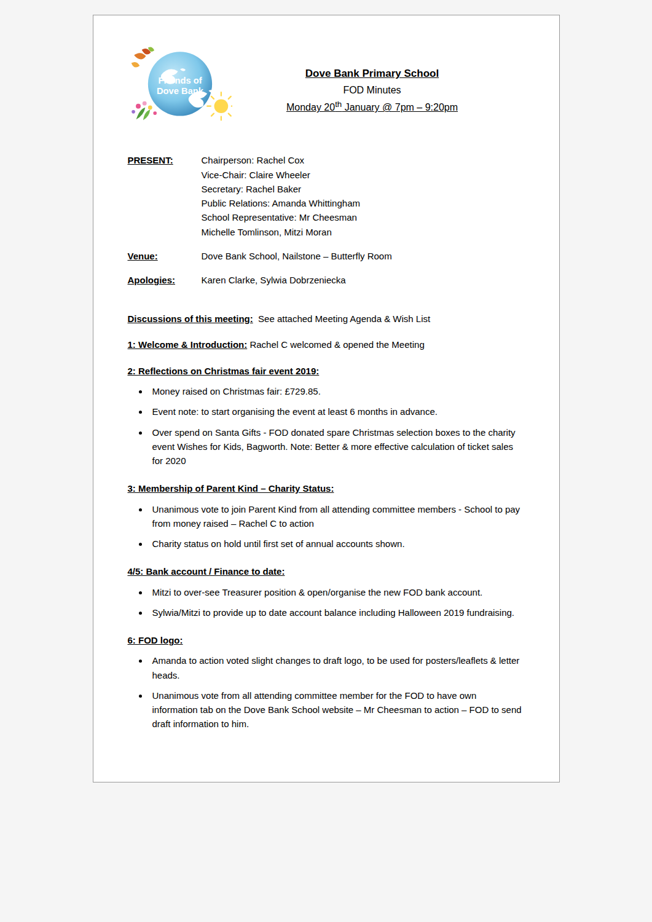Friends of Dove Bank
Dove Bank Primary School
FOD Minutes
Monday 20th January @ 7pm – 9:20pm
PRESENT:
Chairperson: Rachel Cox
Vice-Chair: Claire Wheeler
Secretary: Rachel Baker
Public Relations: Amanda Whittingham
School Representative: Mr Cheesman
Michelle Tomlinson, Mitzi Moran
Venue:
Dove Bank School, Nailstone – Butterfly Room
Apologies:
Karen Clarke, Sylwia Dobrzeniecka
Discussions of this meeting: See attached Meeting Agenda & Wish List
1: Welcome & Introduction: Rachel C welcomed & opened the Meeting
2: Reflections on Christmas fair event 2019:
Money raised on Christmas fair: £729.85.
Event note: to start organising the event at least 6 months in advance.
Over spend on Santa Gifts - FOD donated spare Christmas selection boxes to the charity event Wishes for Kids, Bagworth. Note: Better & more effective calculation of ticket sales for 2020
3: Membership of Parent Kind – Charity Status:
Unanimous vote to join Parent Kind from all attending committee members - School to pay from money raised – Rachel C to action
Charity status on hold until first set of annual accounts shown.
4/5: Bank account / Finance to date:
Mitzi to over-see Treasurer position & open/organise the new FOD bank account.
Sylwia/Mitzi to provide up to date account balance including Halloween 2019 fundraising.
6: FOD logo:
Amanda to action voted slight changes to draft logo, to be used for posters/leaflets & letter heads.
Unanimous vote from all attending committee member for the FOD to have own information tab on the Dove Bank School website – Mr Cheesman to action – FOD to send draft information to him.